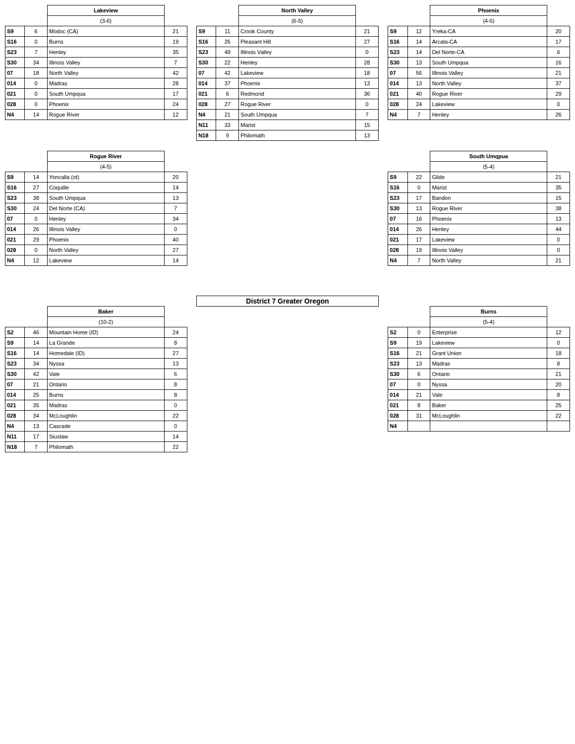| | | Lakeview | | | | | North Valley | | | | | Phoenix | |
| | | (3-6) | | | | | (6-5) | | | | | (4-5) | |
| S9 | 6 | Modoc (CA) | 21 | | S9 | 11 | Crook County | 21 | | S9 | 12 | Yreka-CA | 20 |
| S16 | 0 | Burns | 19 | | S16 | 26 | Pleasant Hill | 27 | | S16 | 14 | Arcata-CA | 17 |
| S23 | 7 | Henley | 35 | | S23 | 49 | Illinois Valley | 0 | | S23 | 14 | Del Norte-CA | 6 |
| S30 | 34 | Illinois Valley | 7 | | S30 | 22 | Henley | 28 | | S30 | 13 | South Umpqua | 16 |
| 07 | 18 | North Valley | 42 | | 07 | 42 | Lakeview | 18 | | 07 | 56 | Illinois Valley | 21 |
| 014 | 0 | Madras | 28 | | 014 | 37 | Phoenix | 13 | | 014 | 13 | North Valley | 37 |
| 021 | 0 | South Umpqua | 17 | | 021 | 6 | Redmond | 36 | | 021 | 40 | Rogue River | 29 |
| 028 | 0 | Phoenix | 24 | | 028 | 27 | Rogue River | 0 | | 028 | 24 | Lakeview | 0 |
| N4 | 14 | Rogue River | 12 | | N4 | 21 | South Umpqua | 7 | | N4 | 7 | Henley | 26 |
| | | | | | N11 | 33 | Marist | 15 | | | | | |
| | | | | | N18 | 9 | Philomath | 13 | | | | | |
| | | Rogue River | | | | | | | | | | South Umqpua | |
| | | (4-5) | | | | | | | | | | (5-4) | |
| S9 | 14 | Yoncalla (ot) | 20 | | | | | | | S9 | 22 | Glide | 21 |
| S16 | 27 | Coquille | 14 | | | | | | | S16 | 0 | Marist | 35 |
| S23 | 38 | South Umpqua | 13 | | | | | | | S23 | 17 | Bandon | 15 |
| S30 | 24 | Del Norte (CA) | 7 | | | | | | | S30 | 13 | Rogue River | 38 |
| 07 | 0 | Henley | 34 | | | | | | | 07 | 16 | Phoenix | 13 |
| 014 | 26 | Illinois Valley | 0 | | | | | | | 014 | 26 | Henley | 44 |
| 021 | 29 | Phoenix | 40 | | | | | | | 021 | 17 | Lakeview | 0 |
| 028 | 0 | North Valley | 27 | | | | | | | 028 | 19 | Illinois Valley | 0 |
| N4 | 12 | Lakeview | 14 | | | | | | | N4 | 7 | North Valley | 21 |
| | | | | | District 7 Greater Oregon | | | | | |
| | | Baker | | | | | | | | | | Burns | |
| | | (10-2) | | | | | | | | | | (5-4) | |
| S2 | 46 | Mountain Home (ID) | 24 | | | | | | | S2 | 0 | Enterprise | 12 |
| S9 | 14 | La Grande | 8 | | | | | | | S9 | 19 | Lakeview | 0 |
| S16 | 14 | Homedale (ID) | 27 | | | | | | | S16 | 21 | Grant Union | 18 |
| S23 | 34 | Nyssa | 13 | | | | | | | S23 | 13 | Madras | 8 |
| S30 | 42 | Vale | 6 | | | | | | | S30 | 6 | Ontario | 21 |
| 07 | 21 | Ontario | 8 | | | | | | | 07 | 0 | Nyssa | 20 |
| 014 | 25 | Burns | 8 | | | | | | | 014 | 21 | Vale | 8 |
| 021 | 35 | Madras | 0 | | | | | | | 021 | 8 | Baker | 25 |
| 028 | 34 | McLoughlin | 22 | | | | | | | 028 | 31 | McLoughlin | 22 |
| N4 | 13 | Cascade | 0 | | | | | | | N4 | | | |
| N11 | 17 | Siuslaw | 14 | | | | | | | | | | |
| N18 | 7 | Philomath | 22 | | | | | | | | | | |